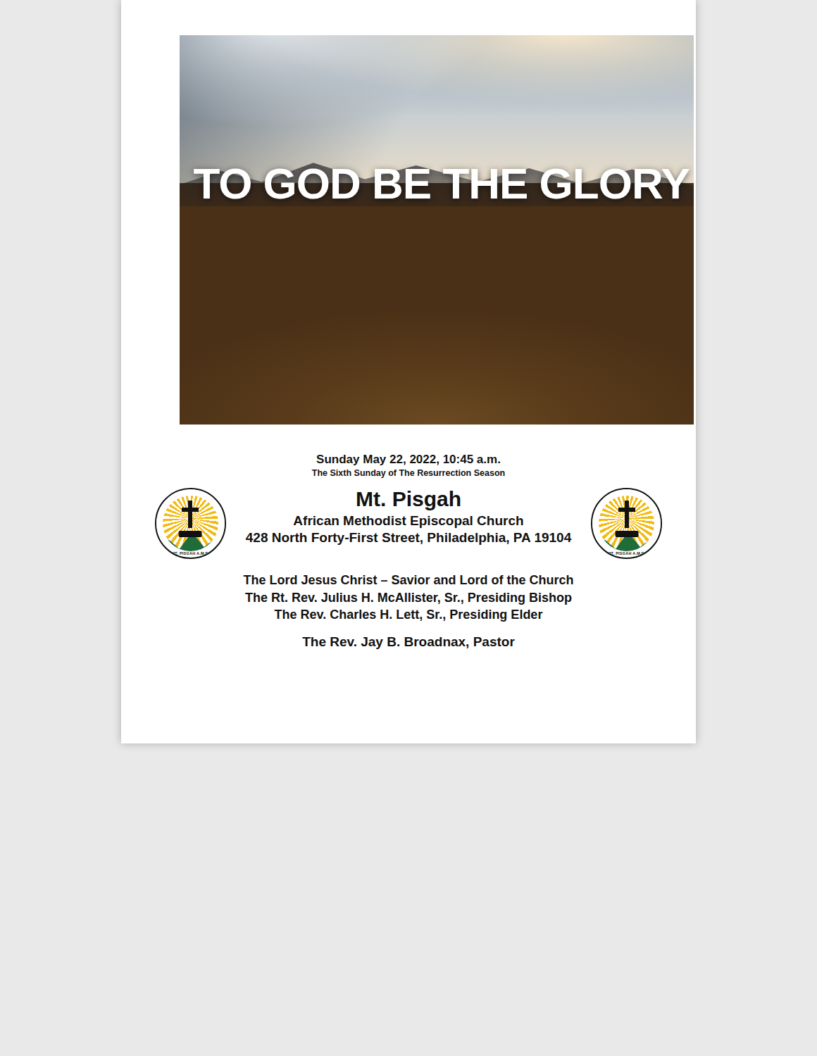To God Be The Glory
Sunday May 22, 2022, 10:45 a.m.
The Sixth Sunday of The Resurrection Season
MT. PISGAH A.M.E.
Mt. Pisgah
African Methodist Episcopal Church
428 North Forty-First Street, Philadelphia, PA 19104
MT. PISGAH A.M.E.
The Lord Jesus Christ – Savior and Lord of the Church
The Rt. Rev. Julius H. McAllister, Sr., Presiding Bishop
The Rev. Charles H. Lett, Sr., Presiding Elder
The Rev. Jay B. Broadnax, Pastor